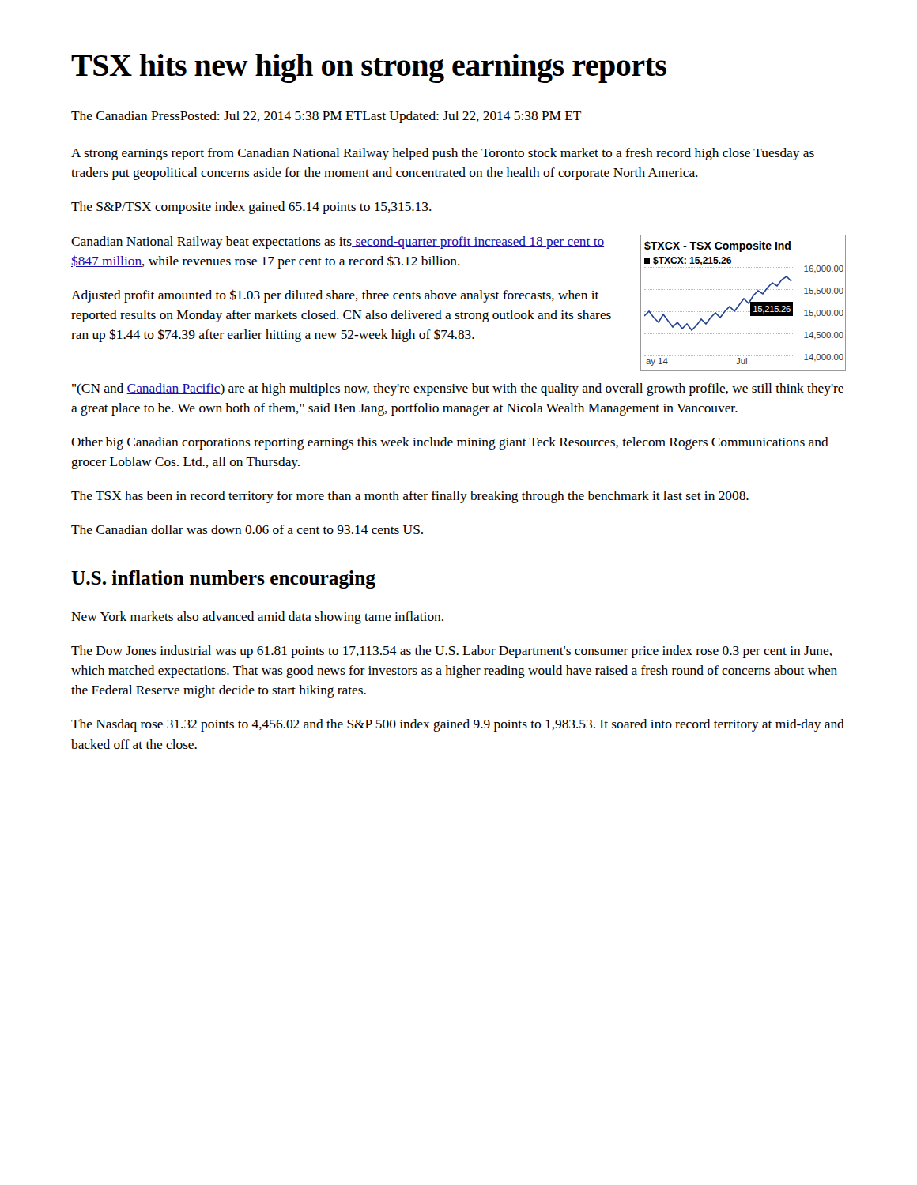TSX hits new high on strong earnings reports
The Canadian PressPosted: Jul 22, 2014 5:38 PM ETLast Updated: Jul 22, 2014 5:38 PM ET
A strong earnings report from Canadian National Railway helped push the Toronto stock market to a fresh record high close Tuesday as traders put geopolitical concerns aside for the moment and concentrated on the health of corporate North America.
The S&P/TSX composite index gained 65.14 points to 15,315.13.
$TXCX - TSX Composite Ind
$TXCX: 15,215.26
16,000.00
15,500.00
15,000.00
14,500.00
14,000.00
15,215.26
ay 14
Jul
Canadian National Railway beat expectations as its second-quarter profit increased 18 per cent to $847 million, while revenues rose 17 per cent to a record $3.12 billion.
Adjusted profit amounted to $1.03 per diluted share, three cents above analyst forecasts, when it reported results on Monday after markets closed. CN also delivered a strong outlook and its shares ran up $1.44 to $74.39 after earlier hitting a new 52-week high of $74.83.
"(CN and Canadian Pacific) are at high multiples now, they're expensive but with the quality and overall growth profile, we still think they're a great place to be. We own both of them," said Ben Jang, portfolio manager at Nicola Wealth Management in Vancouver.
Other big Canadian corporations reporting earnings this week include mining giant Teck Resources, telecom Rogers Communications and grocer Loblaw Cos. Ltd., all on Thursday.
The TSX has been in record territory for more than a month after finally breaking through the benchmark it last set in 2008.
The Canadian dollar was down 0.06 of a cent to 93.14 cents US.
U.S. inflation numbers encouraging
New York markets also advanced amid data showing tame inflation.
The Dow Jones industrial was up 61.81 points to 17,113.54 as the U.S. Labor Department's consumer price index rose 0.3 per cent in June, which matched expectations. That was good news for investors as a higher reading would have raised a fresh round of concerns about when the Federal Reserve might decide to start hiking rates.
The Nasdaq rose 31.32 points to 4,456.02 and the S&P 500 index gained 9.9 points to 1,983.53. It soared into record territory at mid-day and backed off at the close.